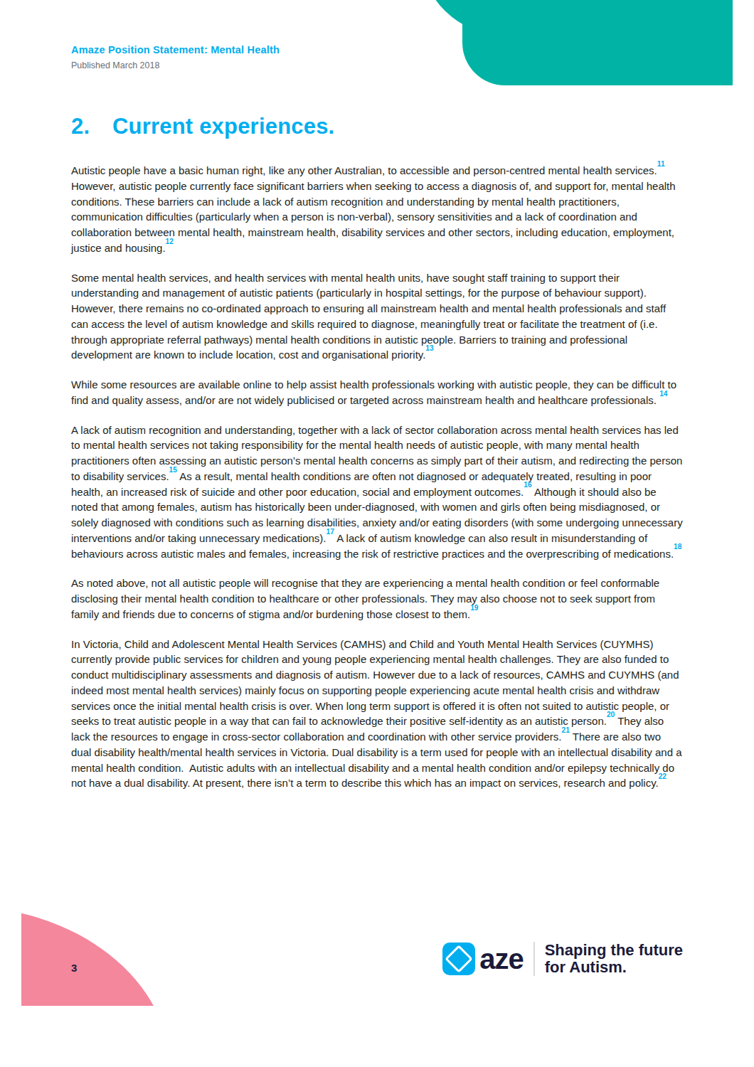Amaze Position Statement: Mental Health
Published March 2018
2. Current experiences.
Autistic people have a basic human right, like any other Australian, to accessible and person-centred mental health services.11 However, autistic people currently face significant barriers when seeking to access a diagnosis of, and support for, mental health conditions. These barriers can include a lack of autism recognition and understanding by mental health practitioners, communication difficulties (particularly when a person is non-verbal), sensory sensitivities and a lack of coordination and collaboration between mental health, mainstream health, disability services and other sectors, including education, employment, justice and housing.12
Some mental health services, and health services with mental health units, have sought staff training to support their understanding and management of autistic patients (particularly in hospital settings, for the purpose of behaviour support). However, there remains no co-ordinated approach to ensuring all mainstream health and mental health professionals and staff can access the level of autism knowledge and skills required to diagnose, meaningfully treat or facilitate the treatment of (i.e. through appropriate referral pathways) mental health conditions in autistic people. Barriers to training and professional development are known to include location, cost and organisational priority.13
While some resources are available online to help assist health professionals working with autistic people, they can be difficult to find and quality assess, and/or are not widely publicised or targeted across mainstream health and healthcare professionals. 14
A lack of autism recognition and understanding, together with a lack of sector collaboration across mental health services has led to mental health services not taking responsibility for the mental health needs of autistic people, with many mental health practitioners often assessing an autistic person’s mental health concerns as simply part of their autism, and redirecting the person to disability services.15 As a result, mental health conditions are often not diagnosed or adequately treated, resulting in poor health, an increased risk of suicide and other poor education, social and employment outcomes.16 Although it should also be noted that among females, autism has historically been under-diagnosed, with women and girls often being misdiagnosed, or solely diagnosed with conditions such as learning disabilities, anxiety and/or eating disorders (with some undergoing unnecessary interventions and/or taking unnecessary medications).17 A lack of autism knowledge can also result in misunderstanding of behaviours across autistic males and females, increasing the risk of restrictive practices and the overprescribing of medications.18
As noted above, not all autistic people will recognise that they are experiencing a mental health condition or feel conformable disclosing their mental health condition to healthcare or other professionals. They may also choose not to seek support from family and friends due to concerns of stigma and/or burdening those closest to them.19
In Victoria, Child and Adolescent Mental Health Services (CAMHS) and Child and Youth Mental Health Services (CUYMHS) currently provide public services for children and young people experiencing mental health challenges. They are also funded to conduct multidisciplinary assessments and diagnosis of autism. However due to a lack of resources, CAMHS and CUYMHS (and indeed most mental health services) mainly focus on supporting people experiencing acute mental health crisis and withdraw services once the initial mental health crisis is over. When long term support is offered it is often not suited to autistic people, or seeks to treat autistic people in a way that can fail to acknowledge their positive self-identity as an autistic person.20 They also lack the resources to engage in cross-sector collaboration and coordination with other service providers.21 There are also two dual disability health/mental health services in Victoria. Dual disability is a term used for people with an intellectual disability and a mental health condition. Autistic adults with an intellectual disability and a mental health condition and/or epilepsy technically do not have a dual disability. At present, there isn’t a term to describe this which has an impact on services, research and policy.22
3
aze
Shaping the future
for Autism.